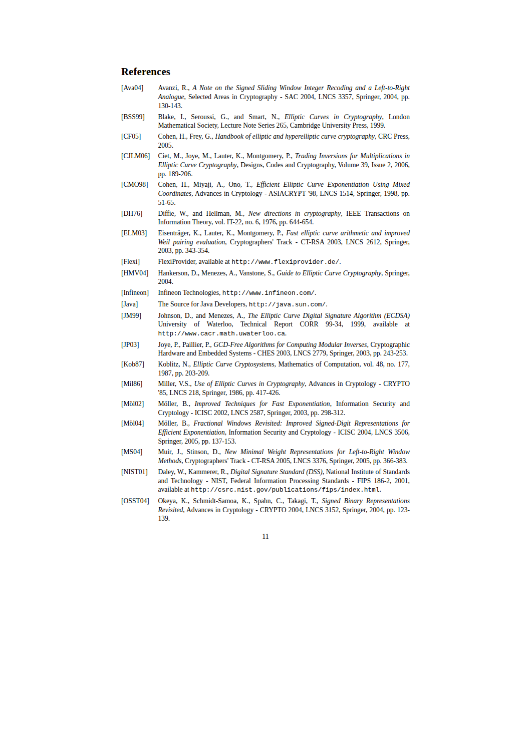References
[Ava04]
Avanzi, R., A Note on the Signed Sliding Window Integer Recoding and a Left-to-Right Analogue, Selected Areas in Cryptography - SAC 2004, LNCS 3357, Springer, 2004, pp. 130-143.
[BSS99]
Blake, I., Seroussi, G., and Smart, N., Elliptic Curves in Cryptography, London Mathematical Society, Lecture Note Series 265, Cambridge University Press, 1999.
[CF05]
Cohen, H., Frey, G., Handbook of elliptic and hyperelliptic curve cryptography, CRC Press, 2005.
[CJLM06]
Ciet, M., Joye, M., Lauter, K., Montgomery, P., Trading Inversions for Multiplications in Elliptic Curve Cryptography, Designs, Codes and Cryptography, Volume 39, Issue 2, 2006, pp. 189-206.
[CMO98]
Cohen, H., Miyaji, A., Ono, T., Efficient Elliptic Curve Exponentiation Using Mixed Coordinates, Advances in Cryptology - ASIACRYPT '98, LNCS 1514, Springer, 1998, pp. 51-65.
[DH76]
Diffie, W., and Hellman, M., New directions in cryptography, IEEE Transactions on Information Theory, vol. IT-22, no. 6, 1976, pp. 644-654.
[ELM03]
Eisenträger, K., Lauter, K., Montgomery, P., Fast elliptic curve arithmetic and improved Weil pairing evaluation, Cryptographers' Track - CT-RSA 2003, LNCS 2612, Springer, 2003, pp. 343-354.
[Flexi]
FlexiProvider, available at http://www.flexiprovider.de/.
[HMV04]
Hankerson, D., Menezes, A., Vanstone, S., Guide to Elliptic Curve Cryptography, Springer, 2004.
[Infineon]
Infineon Technologies, http://www.infineon.com/.
[Java]
The Source for Java Developers, http://java.sun.com/.
[JM99]
Johnson, D., and Menezes, A., The Elliptic Curve Digital Signature Algorithm (ECDSA) University of Waterloo, Technical Report CORR 99-34, 1999, available at http://www.cacr.math.uwaterloo.ca.
[JP03]
Joye, P., Paillier, P., GCD-Free Algorithms for Computing Modular Inverses, Cryptographic Hardware and Embedded Systems - CHES 2003, LNCS 2779, Springer, 2003, pp. 243-253.
[Kob87]
Koblitz, N., Elliptic Curve Cryptosystems, Mathematics of Computation, vol. 48, no. 177, 1987, pp. 203-209.
[Mil86]
Miller, V.S., Use of Elliptic Curves in Cryptography, Advances in Cryptology - CRYPTO '85, LNCS 218, Springer, 1986, pp. 417-426.
[Möl02]
Möller, B., Improved Techniques for Fast Exponentiation, Information Security and Cryptology - ICISC 2002, LNCS 2587, Springer, 2003, pp. 298-312.
[Möl04]
Möller, B., Fractional Windows Revisited: Improved Signed-Digit Representations for Efficient Exponentiation, Information Security and Cryptology - ICISC 2004, LNCS 3506, Springer, 2005, pp. 137-153.
[MS04]
Muir, J., Stinson, D., New Minimal Weight Representations for Left-to-Right Window Methods, Cryptographers' Track - CT-RSA 2005, LNCS 3376, Springer, 2005, pp. 366-383.
[NIST01]
Daley, W., Kammerer, R., Digital Signature Standard (DSS), National Institute of Standards and Technology - NIST, Federal Information Processing Standards - FIPS 186-2, 2001, available at http://csrc.nist.gov/publications/fips/index.html.
[OSST04]
Okeya, K., Schmidt-Samoa, K., Spahn, C., Takagi, T., Signed Binary Representations Revisited, Advances in Cryptology - CRYPTO 2004, LNCS 3152, Springer, 2004, pp. 123-139.
11